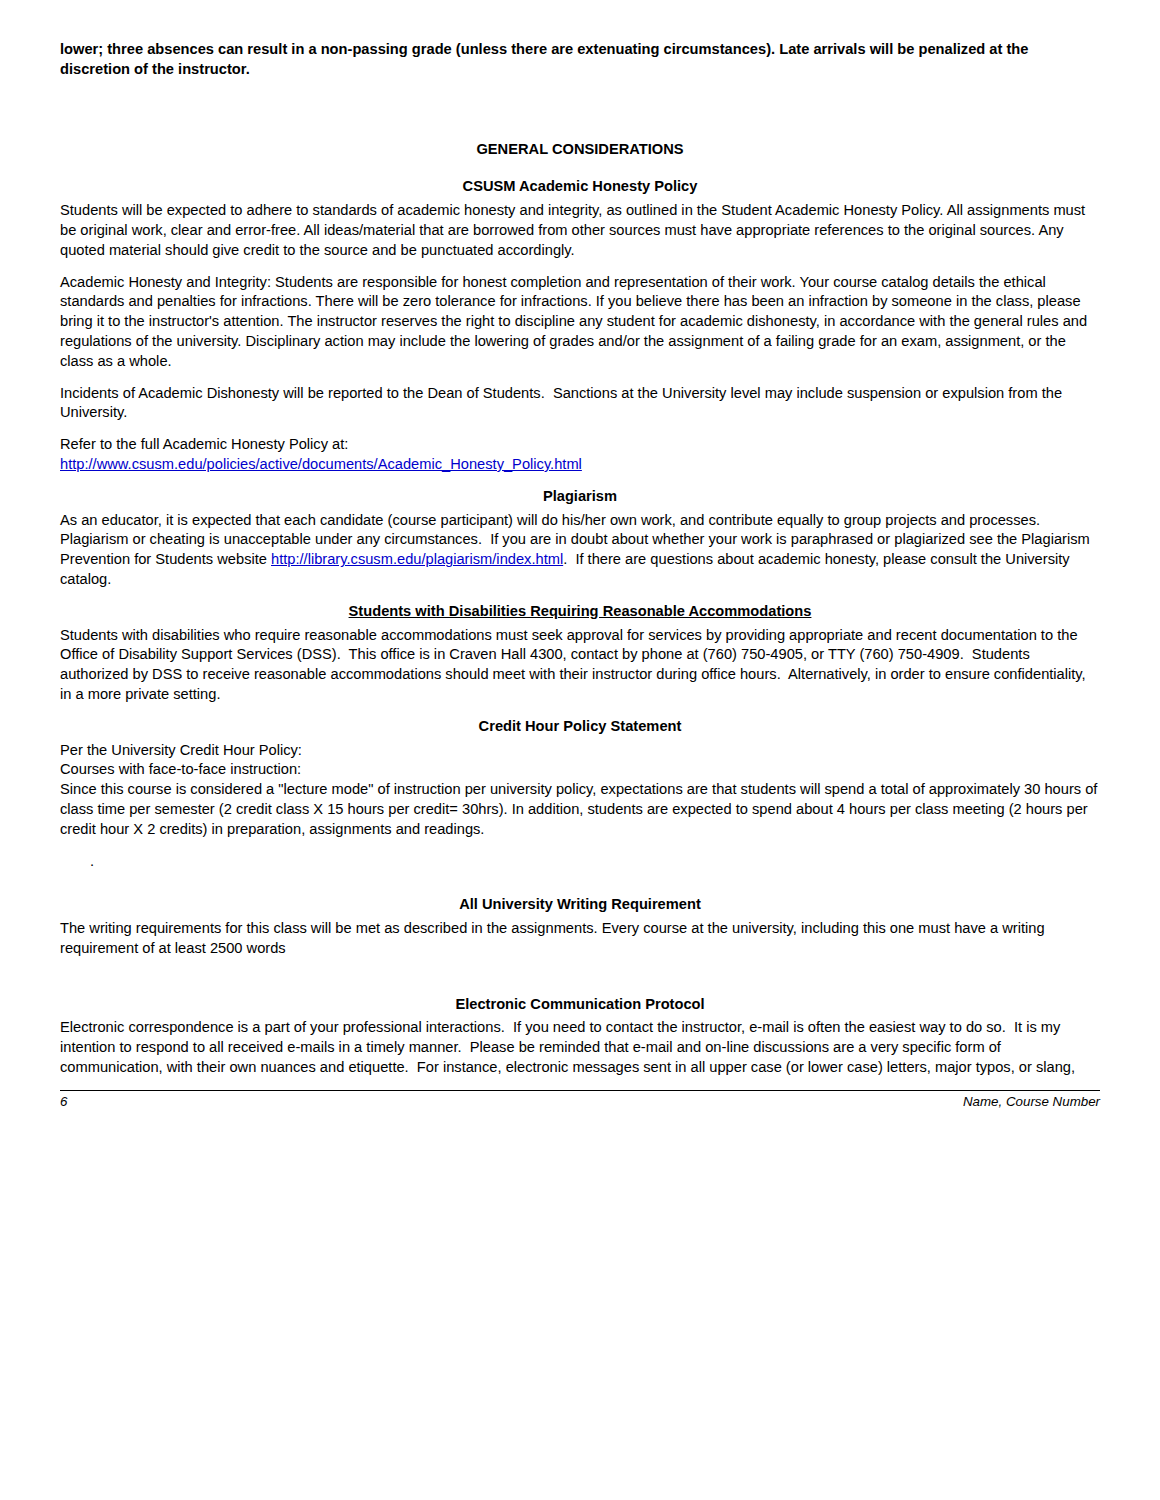lower; three absences can result in a non-passing grade (unless there are extenuating circumstances). Late arrivals will be penalized at the discretion of the instructor.
GENERAL CONSIDERATIONS
CSUSM Academic Honesty Policy
Students will be expected to adhere to standards of academic honesty and integrity, as outlined in the Student Academic Honesty Policy. All assignments must be original work, clear and error-free. All ideas/material that are borrowed from other sources must have appropriate references to the original sources. Any quoted material should give credit to the source and be punctuated accordingly.
Academic Honesty and Integrity: Students are responsible for honest completion and representation of their work. Your course catalog details the ethical standards and penalties for infractions. There will be zero tolerance for infractions. If you believe there has been an infraction by someone in the class, please bring it to the instructor's attention. The instructor reserves the right to discipline any student for academic dishonesty, in accordance with the general rules and regulations of the university. Disciplinary action may include the lowering of grades and/or the assignment of a failing grade for an exam, assignment, or the class as a whole.
Incidents of Academic Dishonesty will be reported to the Dean of Students. Sanctions at the University level may include suspension or expulsion from the University.
Refer to the full Academic Honesty Policy at:
http://www.csusm.edu/policies/active/documents/Academic_Honesty_Policy.html
Plagiarism
As an educator, it is expected that each candidate (course participant) will do his/her own work, and contribute equally to group projects and processes. Plagiarism or cheating is unacceptable under any circumstances. If you are in doubt about whether your work is paraphrased or plagiarized see the Plagiarism Prevention for Students website http://library.csusm.edu/plagiarism/index.html. If there are questions about academic honesty, please consult the University catalog.
Students with Disabilities Requiring Reasonable Accommodations
Students with disabilities who require reasonable accommodations must seek approval for services by providing appropriate and recent documentation to the Office of Disability Support Services (DSS). This office is in Craven Hall 4300, contact by phone at (760) 750-4905, or TTY (760) 750-4909. Students authorized by DSS to receive reasonable accommodations should meet with their instructor during office hours. Alternatively, in order to ensure confidentiality, in a more private setting.
Credit Hour Policy Statement
Per the University Credit Hour Policy:
Courses with face-to-face instruction:
Since this course is considered a "lecture mode" of instruction per university policy, expectations are that students will spend a total of approximately 30 hours of class time per semester (2 credit class X 15 hours per credit= 30hrs). In addition, students are expected to spend about 4 hours per class meeting (2 hours per credit hour X 2 credits) in preparation, assignments and readings.
.
All University Writing Requirement
The writing requirements for this class will be met as described in the assignments. Every course at the university, including this one must have a writing requirement of at least 2500 words
Electronic Communication Protocol
Electronic correspondence is a part of your professional interactions. If you need to contact the instructor, e-mail is often the easiest way to do so. It is my intention to respond to all received e-mails in a timely manner. Please be reminded that e-mail and on-line discussions are a very specific form of communication, with their own nuances and etiquette. For instance, electronic messages sent in all upper case (or lower case) letters, major typos, or slang,
6 Name, Course Number